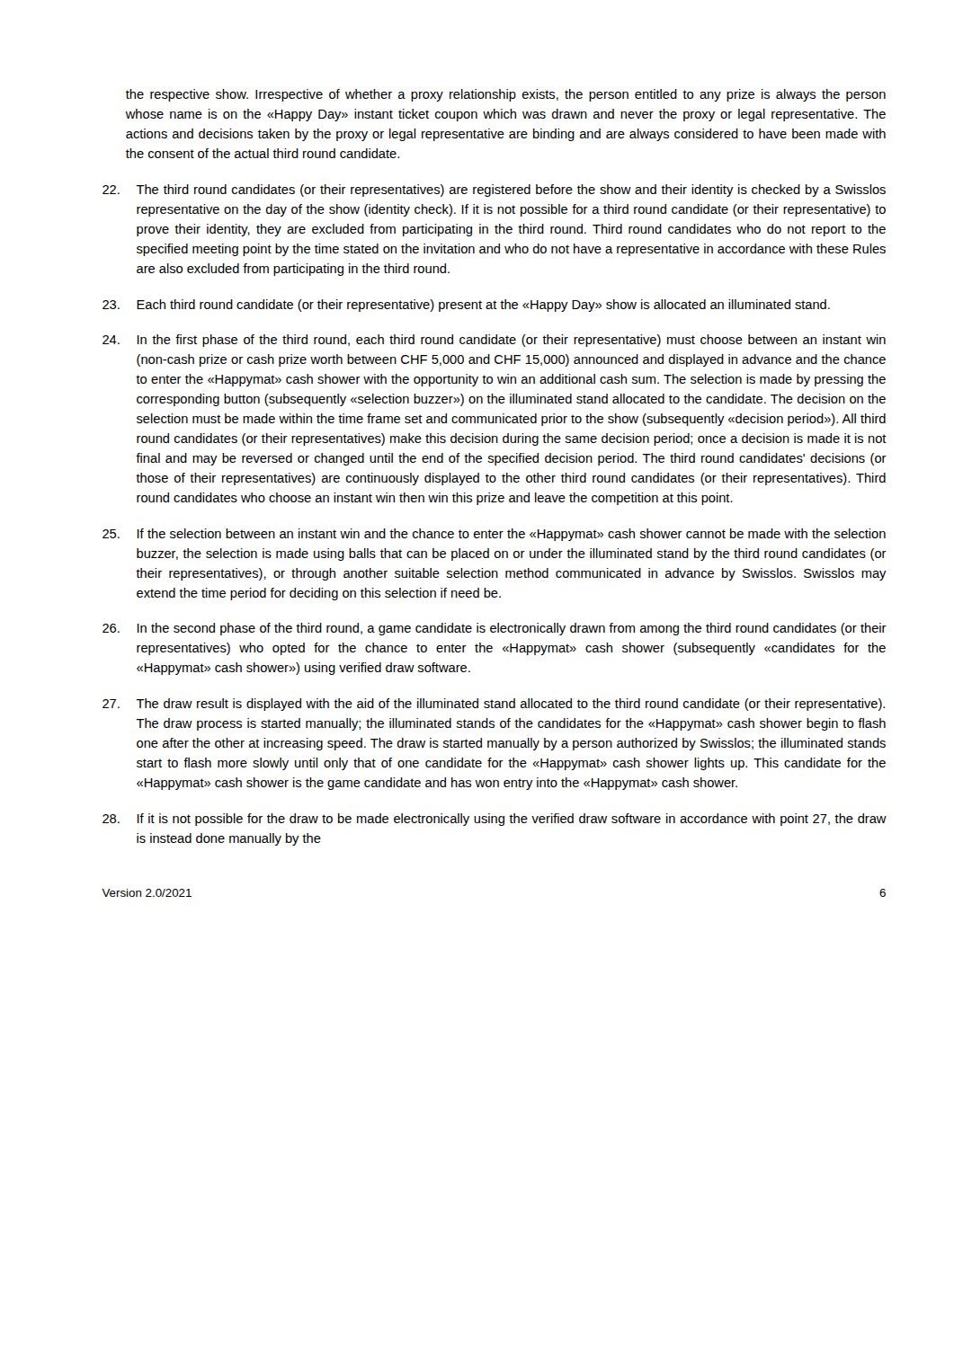the respective show. Irrespective of whether a proxy relationship exists, the person entitled to any prize is always the person whose name is on the «Happy Day» instant ticket coupon which was drawn and never the proxy or legal representative. The actions and decisions taken by the proxy or legal representative are binding and are always considered to have been made with the consent of the actual third round candidate.
22. The third round candidates (or their representatives) are registered before the show and their identity is checked by a Swisslos representative on the day of the show (identity check). If it is not possible for a third round candidate (or their representative) to prove their identity, they are excluded from participating in the third round. Third round candidates who do not report to the specified meeting point by the time stated on the invitation and who do not have a representative in accordance with these Rules are also excluded from participating in the third round.
23. Each third round candidate (or their representative) present at the «Happy Day» show is allocated an illuminated stand.
24. In the first phase of the third round, each third round candidate (or their representative) must choose between an instant win (non-cash prize or cash prize worth between CHF 5,000 and CHF 15,000) announced and displayed in advance and the chance to enter the «Happymat» cash shower with the opportunity to win an additional cash sum. The selection is made by pressing the corresponding button (subsequently «selection buzzer») on the illuminated stand allocated to the candidate. The decision on the selection must be made within the time frame set and communicated prior to the show (subsequently «decision period»). All third round candidates (or their representatives) make this decision during the same decision period; once a decision is made it is not final and may be reversed or changed until the end of the specified decision period. The third round candidates' decisions (or those of their representatives) are continuously displayed to the other third round candidates (or their representatives). Third round candidates who choose an instant win then win this prize and leave the competition at this point.
25. If the selection between an instant win and the chance to enter the «Happymat» cash shower cannot be made with the selection buzzer, the selection is made using balls that can be placed on or under the illuminated stand by the third round candidates (or their representatives), or through another suitable selection method communicated in advance by Swisslos. Swisslos may extend the time period for deciding on this selection if need be.
26. In the second phase of the third round, a game candidate is electronically drawn from among the third round candidates (or their representatives) who opted for the chance to enter the «Happymat» cash shower (subsequently «candidates for the «Happymat» cash shower») using verified draw software.
27. The draw result is displayed with the aid of the illuminated stand allocated to the third round candidate (or their representative). The draw process is started manually; the illuminated stands of the candidates for the «Happymat» cash shower begin to flash one after the other at increasing speed. The draw is started manually by a person authorized by Swisslos; the illuminated stands start to flash more slowly until only that of one candidate for the «Happymat» cash shower lights up. This candidate for the «Happymat» cash shower is the game candidate and has won entry into the «Happymat» cash shower.
28. If it is not possible for the draw to be made electronically using the verified draw software in accordance with point 27, the draw is instead done manually by the
Version 2.0/2021 6